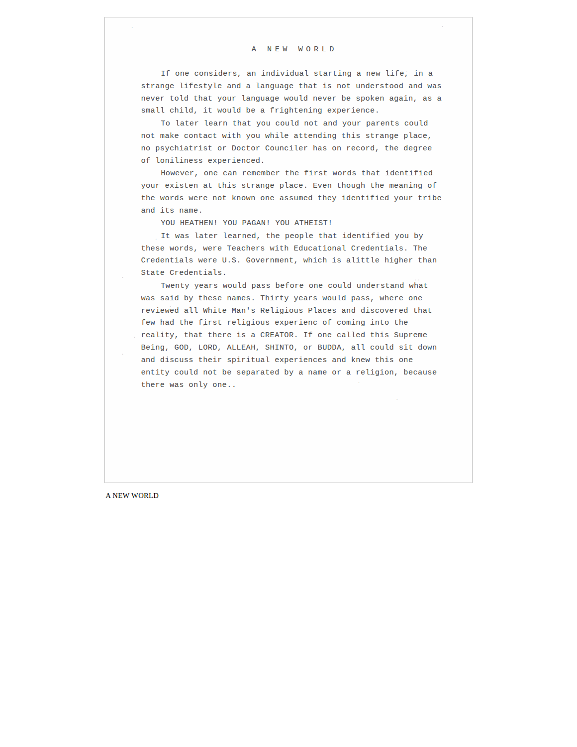. . . . . . . . . . . . . . .
A NEW WORLD
If one considers, an individual starting a new life, in a strange lifestyle and a language that is not understood and was never told that your language would never be spoken again, as a small child, it would be a frightening experience.
To later learn that you could not and your parents could not make contact with you while attending this strange place, no psychiatrist or Doctor Counciler has on record, the degree of loniliness experienced.
However, one can remember the first words that identified your existen at this strange place. Even though the meaning of the words were not known one assumed they identified your tribe and its name.
YOU HEATHEN! YOU PAGAN! YOU ATHEIST!
It was later learned, the people that identified you by these words, were Teachers with Educational Credentials. The Credentials were U.S. Government, which is alittle higher than State Credentials.
Twenty years would pass before one could understand what was said by these names. Thirty years would pass, where one reviewed all White Man's Religious Places and discovered that few had the first religious experienc of coming into the reality, that there is a CREATOR. If one called this Supreme Being, GOD, LORD, ALLEAH, SHINTO, or BUDDA, all could sit down and discuss their spiritual experiences and knew this one entity could not be separated by a name or a religion, because there was only one..
A NEW WORLD